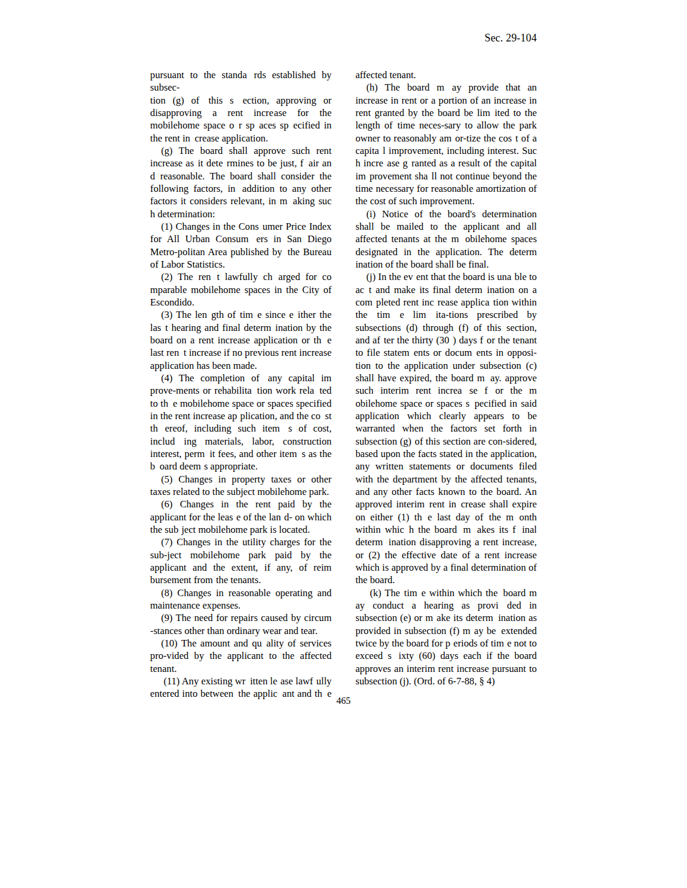Sec. 29-104
pursuant to the standa rds established by subsec-
tion (g) of this s ection, approving or disapproving a rent increase for the mobilehome space o r sp aces sp ecified in the rent in crease application.
(g) The board shall approve such rent increase as it dete rmines to be just, f air an d reasonable. The board shall consider the following factors, in addition to any other factors it considers relevant, in m aking suc h determination:
(1) Changes in the Cons umer Price Index for All Urban Consum ers in San Diego Metro-politan Area published by the Bureau of Labor Statistics.
(2) The ren t lawfully ch arged for co mparable mobilehome spaces in the City of Escondido.
(3) The len gth of tim e since e ither the las t hearing and final determ ination by the board on a rent increase application or th e last ren t increase if no previous rent increase application has been made.
(4) The completion of any capital im prove-ments or rehabilita tion work rela ted to th e mobilehome space or spaces specified in the rent increase ap plication, and the co st th ereof, including such item s of cost, includ ing materials, labor, construction interest, perm it fees, and other item s as the b oard deem s appropriate.
(5) Changes in property taxes or other taxes related to the subject mobilehome park.
(6) Changes in the rent paid by the applicant for the leas e of the lan d- on which the sub ject mobilehome park is located.
(7) Changes in the utility charges for the sub-ject mobilehome park paid by the applicant and the extent, if any, of reim bursement from the tenants.
(8) Changes in reasonable operating and maintenance expenses.
(9) The need for repairs caused by circum -stances other than ordinary wear and tear.
(10) The amount and qu ality of services pro-vided by the applicant to the affected tenant.
(11) Any existing wr itten le ase lawf ully entered into between the applic ant and th e affected tenant.
(h) The board m ay provide that an increase in rent or a portion of an increase in rent granted by the board be lim ited to the length of time neces-sary to allow the park owner to reasonably am or-tize the cos t of a capita l improvement, including interest. Suc h incre ase g ranted as a result of the capital im provement sha ll not continue beyond the time necessary for reasonable amortization of the cost of such improvement.
(i) Notice of the board's determination shall be mailed to the applicant and all affected tenants at the m obilehome spaces designated in the application. The determ ination of the board shall be final.
(j) In the ev ent that the board is una ble to ac t and make its final determ ination on a com pleted rent inc rease applica tion within the tim e lim ita-tions prescribed by subsections (d) through (f) of this section, and af ter the thirty (30 ) days f or the tenant to file statem ents or docum ents in opposi-tion to the application under subsection (c) shall have expired, the board m ay. approve such interim rent increa se f or the m obilehome space or spaces s pecified in said application which clearly appears to be warranted when the factors set forth in subsection (g) of this section are con-sidered, based upon the facts stated in the application, any written statements or documents filed with the department by the affected tenants, and any other facts known to the board. An approved interim rent in crease shall expire on either (1) th e last day of the m onth within whic h the board m akes its f inal determ ination disapproving a rent increase, or (2) the effective date of a rent increase which is approved by a final determination of the board.
(k) The tim e within which the board m ay conduct a hearing as provi ded in subsection (e) or m ake its determ ination as provided in subsection (f) m ay be extended twice by the board for p eriods of tim e not to exceed s ixty (60) days each if the board approves an interim rent increase pursuant to subsection (j). (Ord. of 6-7-88, § 4)
465